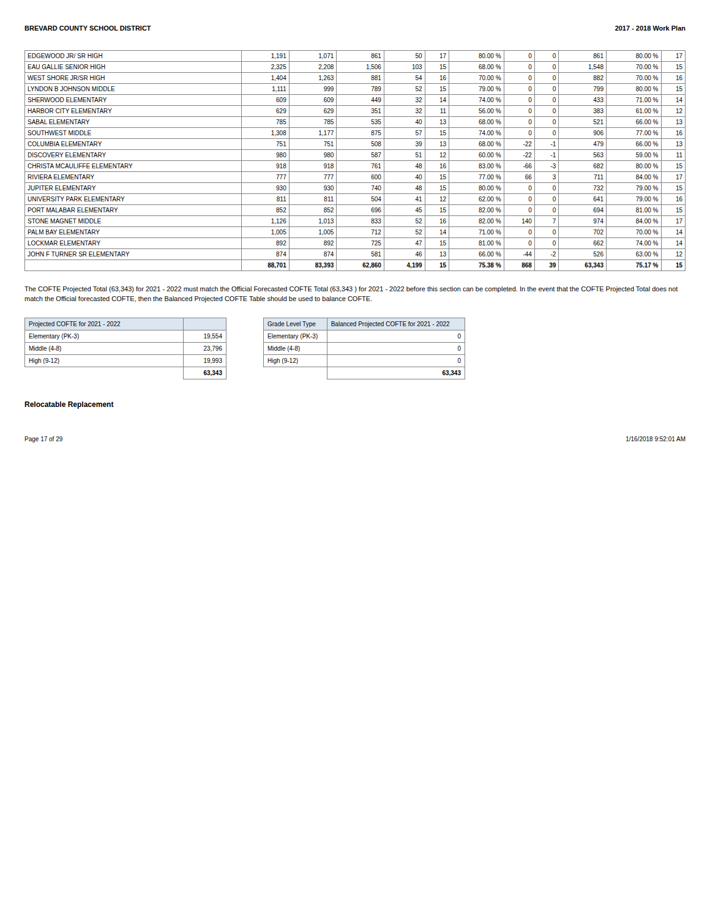BREVARD COUNTY SCHOOL DISTRICT 2017 - 2018 Work Plan
| EDGEWOOD JR/ SR HIGH | 1,191 | 1,071 | 861 | 50 | 17 | 80.00 % | 0 | 0 | 861 | 80.00 % | 17 |
| EAU GALLIE SENIOR HIGH | 2,325 | 2,208 | 1,506 | 103 | 15 | 68.00 % | 0 | 0 | 1,548 | 70.00 % | 15 |
| WEST SHORE JR/SR HIGH | 1,404 | 1,263 | 881 | 54 | 16 | 70.00 % | 0 | 0 | 882 | 70.00 % | 16 |
| LYNDON B JOHNSON MIDDLE | 1,111 | 999 | 789 | 52 | 15 | 79.00 % | 0 | 0 | 799 | 80.00 % | 15 |
| SHERWOOD ELEMENTARY | 609 | 609 | 449 | 32 | 14 | 74.00 % | 0 | 0 | 433 | 71.00 % | 14 |
| HARBOR CITY ELEMENTARY | 629 | 629 | 351 | 32 | 11 | 56.00 % | 0 | 0 | 383 | 61.00 % | 12 |
| SABAL ELEMENTARY | 785 | 785 | 535 | 40 | 13 | 68.00 % | 0 | 0 | 521 | 66.00 % | 13 |
| SOUTHWEST MIDDLE | 1,308 | 1,177 | 875 | 57 | 15 | 74.00 % | 0 | 0 | 906 | 77.00 % | 16 |
| COLUMBIA ELEMENTARY | 751 | 751 | 508 | 39 | 13 | 68.00 % | -22 | -1 | 479 | 66.00 % | 13 |
| DISCOVERY ELEMENTARY | 980 | 980 | 587 | 51 | 12 | 60.00 % | -22 | -1 | 563 | 59.00 % | 11 |
| CHRISTA MCAULIFFE ELEMENTARY | 918 | 918 | 761 | 48 | 16 | 83.00 % | -66 | -3 | 682 | 80.00 % | 15 |
| RIVIERA ELEMENTARY | 777 | 777 | 600 | 40 | 15 | 77.00 % | 66 | 3 | 711 | 84.00 % | 17 |
| JUPITER ELEMENTARY | 930 | 930 | 740 | 48 | 15 | 80.00 % | 0 | 0 | 732 | 79.00 % | 15 |
| UNIVERSITY PARK ELEMENTARY | 811 | 811 | 504 | 41 | 12 | 62.00 % | 0 | 0 | 641 | 79.00 % | 16 |
| PORT MALABAR ELEMENTARY | 852 | 852 | 696 | 45 | 15 | 82.00 % | 0 | 0 | 694 | 81.00 % | 15 |
| STONE MAGNET MIDDLE | 1,126 | 1,013 | 833 | 52 | 16 | 82.00 % | 140 | 7 | 974 | 84.00 % | 17 |
| PALM BAY ELEMENTARY | 1,005 | 1,005 | 712 | 52 | 14 | 71.00 % | 0 | 0 | 702 | 70.00 % | 14 |
| LOCKMAR ELEMENTARY | 892 | 892 | 725 | 47 | 15 | 81.00 % | 0 | 0 | 662 | 74.00 % | 14 |
| JOHN F TURNER SR ELEMENTARY | 874 | 874 | 581 | 46 | 13 | 66.00 % | -44 | -2 | 526 | 63.00 % | 12 |
| | 88,701 | 83,393 | 62,860 | 4,199 | 15 | 75.38 % | 868 | 39 | 63,343 | 75.17 % | 15 |
The COFTE Projected Total (63,343) for 2021 - 2022 must match the Official Forecasted COFTE Total (63,343 ) for 2021 - 2022 before this section can be completed. In the event that the COFTE Projected Total does not match the Official forecasted COFTE, then the Balanced Projected COFTE Table should be used to balance COFTE.
| Projected COFTE for 2021 - 2022 | |
| Elementary (PK-3) | 19,554 |
| Middle (4-8) | 23,796 |
| High (9-12) | 19,993 |
| | 63,343 |
| Grade Level Type | Balanced Projected COFTE for 2021 - 2022 |
| Elementary (PK-3) | 0 |
| Middle (4-8) | 0 |
| High (9-12) | 0 |
| | 63,343 |
Relocatable Replacement
Page 17 of 29 1/16/2018 9:52:01 AM